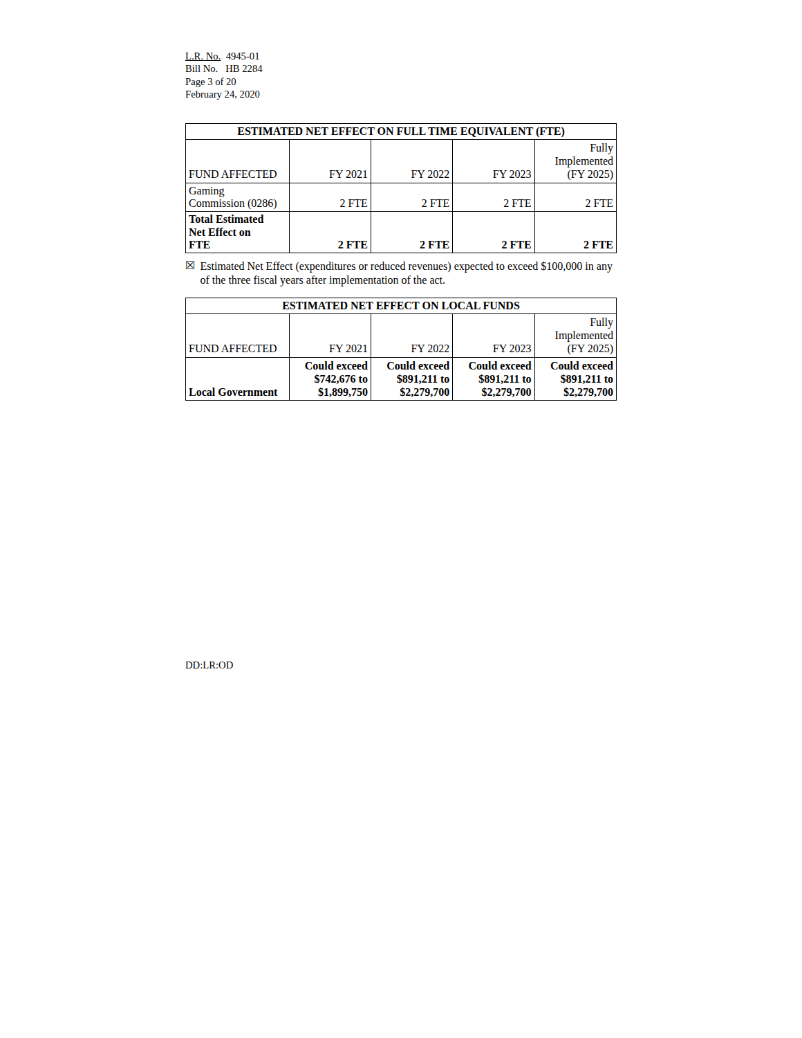L.R. No. 4945-01
Bill No. HB 2284
Page 3 of 20
February 24, 2020
| ESTIMATED NET EFFECT ON FULL TIME EQUIVALENT (FTE) |
| FUND AFFECTED | FY 2021 | FY 2022 | FY 2023 | Fully Implemented (FY 2025) |
| Gaming Commission (0286) | 2 FTE | 2 FTE | 2 FTE | 2 FTE |
| Total Estimated Net Effect on FTE | 2 FTE | 2 FTE | 2 FTE | 2 FTE |
☒ Estimated Net Effect (expenditures or reduced revenues) expected to exceed $100,000 in any of the three fiscal years after implementation of the act.
| ESTIMATED NET EFFECT ON LOCAL FUNDS |
| FUND AFFECTED | FY 2021 | FY 2022 | FY 2023 | Fully Implemented (FY 2025) |
| Local Government | Could exceed $742,676 to $1,899,750 | Could exceed $891,211 to $2,279,700 | Could exceed $891,211 to $2,279,700 | Could exceed $891,211 to $2,279,700 |
DD:LR:OD